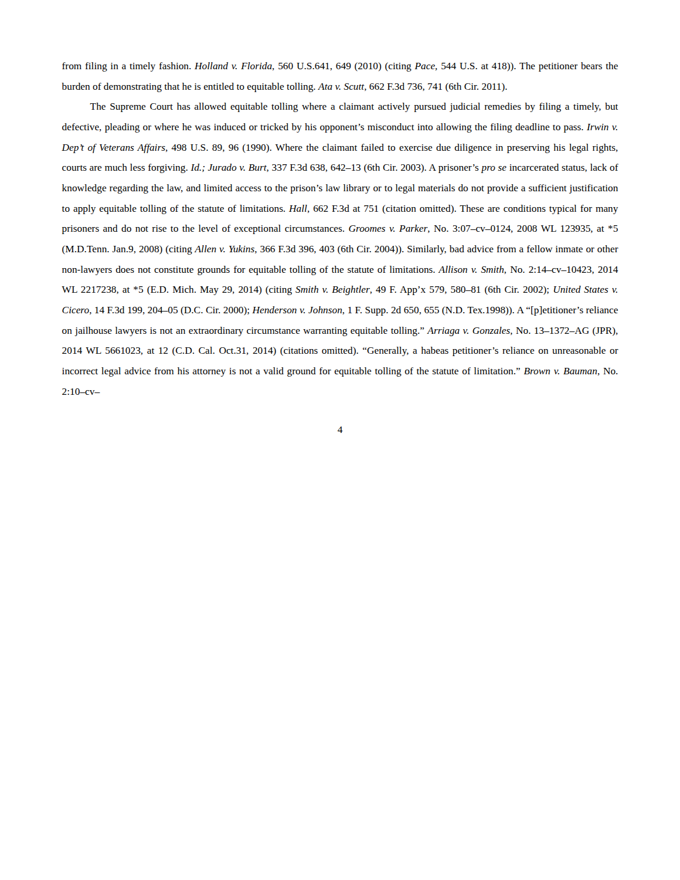from filing in a timely fashion. Holland v. Florida, 560 U.S.641, 649 (2010) (citing Pace, 544 U.S. at 418)). The petitioner bears the burden of demonstrating that he is entitled to equitable tolling. Ata v. Scutt, 662 F.3d 736, 741 (6th Cir. 2011).
The Supreme Court has allowed equitable tolling where a claimant actively pursued judicial remedies by filing a timely, but defective, pleading or where he was induced or tricked by his opponent’s misconduct into allowing the filing deadline to pass. Irwin v. Dep’t of Veterans Affairs, 498 U.S. 89, 96 (1990). Where the claimant failed to exercise due diligence in preserving his legal rights, courts are much less forgiving. Id.; Jurado v. Burt, 337 F.3d 638, 642–13 (6th Cir. 2003). A prisoner’s pro se incarcerated status, lack of knowledge regarding the law, and limited access to the prison’s law library or to legal materials do not provide a sufficient justification to apply equitable tolling of the statute of limitations. Hall, 662 F.3d at 751 (citation omitted). These are conditions typical for many prisoners and do not rise to the level of exceptional circumstances. Groomes v. Parker, No. 3:07–cv–0124, 2008 WL 123935, at *5 (M.D.Tenn. Jan.9, 2008) (citing Allen v. Yukins, 366 F.3d 396, 403 (6th Cir. 2004)). Similarly, bad advice from a fellow inmate or other non-lawyers does not constitute grounds for equitable tolling of the statute of limitations. Allison v. Smith, No. 2:14–cv–10423, 2014 WL 2217238, at *5 (E.D. Mich. May 29, 2014) (citing Smith v. Beightler, 49 F. App’x 579, 580–81 (6th Cir. 2002); United States v. Cicero, 14 F.3d 199, 204–05 (D.C. Cir. 2000); Henderson v. Johnson, 1 F. Supp. 2d 650, 655 (N.D. Tex.1998)). A “[p]etitioner’s reliance on jailhouse lawyers is not an extraordinary circumstance warranting equitable tolling.” Arriaga v. Gonzales, No. 13–1372–AG (JPR), 2014 WL 5661023, at 12 (C.D. Cal. Oct.31, 2014) (citations omitted). “Generally, a habeas petitioner’s reliance on unreasonable or incorrect legal advice from his attorney is not a valid ground for equitable tolling of the statute of limitation.” Brown v. Bauman, No. 2:10–cv–
4